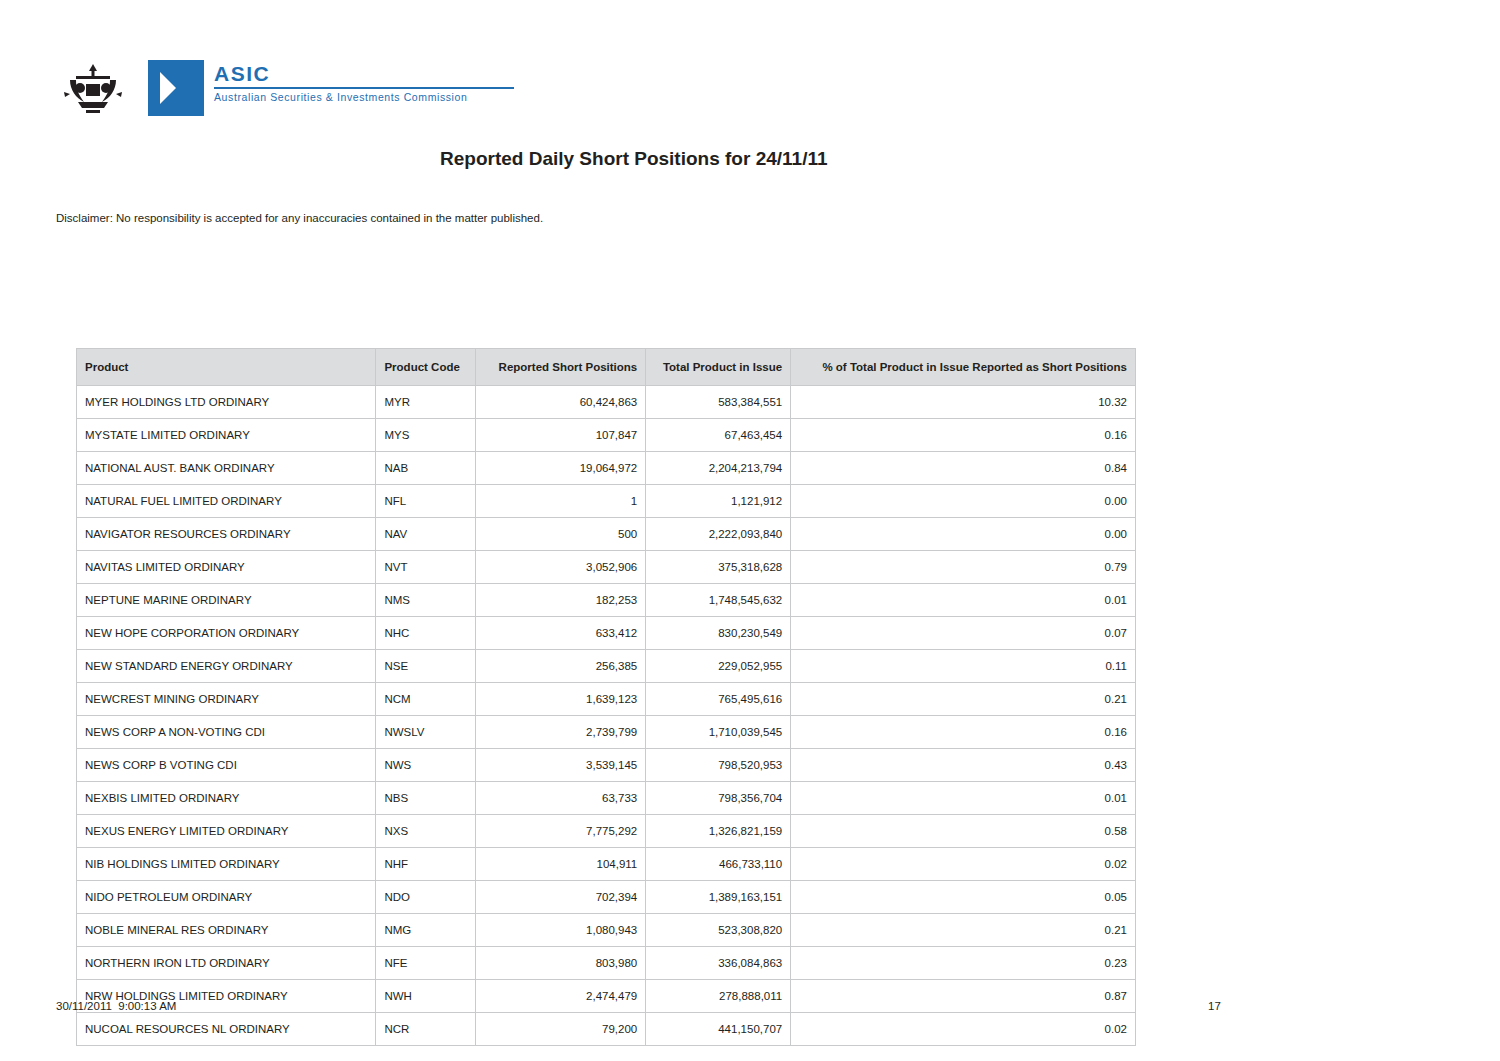ASIC
Australian Securities & Investments Commission
Reported Daily Short Positions for 24/11/11
Disclaimer: No responsibility is accepted for any inaccuracies contained in the matter published.
| Product | Product Code | Reported Short Positions | Total Product in Issue | % of Total Product in Issue Reported as Short Positions |
| --- | --- | --- | --- | --- |
| MYER HOLDINGS LTD ORDINARY | MYR | 60,424,863 | 583,384,551 | 10.32 |
| MYSTATE LIMITED ORDINARY | MYS | 107,847 | 67,463,454 | 0.16 |
| NATIONAL AUST. BANK ORDINARY | NAB | 19,064,972 | 2,204,213,794 | 0.84 |
| NATURAL FUEL LIMITED ORDINARY | NFL | 1 | 1,121,912 | 0.00 |
| NAVIGATOR RESOURCES ORDINARY | NAV | 500 | 2,222,093,840 | 0.00 |
| NAVITAS LIMITED ORDINARY | NVT | 3,052,906 | 375,318,628 | 0.79 |
| NEPTUNE MARINE ORDINARY | NMS | 182,253 | 1,748,545,632 | 0.01 |
| NEW HOPE CORPORATION ORDINARY | NHC | 633,412 | 830,230,549 | 0.07 |
| NEW STANDARD ENERGY ORDINARY | NSE | 256,385 | 229,052,955 | 0.11 |
| NEWCREST MINING ORDINARY | NCM | 1,639,123 | 765,495,616 | 0.21 |
| NEWS CORP A NON-VOTING CDI | NWSLV | 2,739,799 | 1,710,039,545 | 0.16 |
| NEWS CORP B VOTING CDI | NWS | 3,539,145 | 798,520,953 | 0.43 |
| NEXBIS LIMITED ORDINARY | NBS | 63,733 | 798,356,704 | 0.01 |
| NEXUS ENERGY LIMITED ORDINARY | NXS | 7,775,292 | 1,326,821,159 | 0.58 |
| NIB HOLDINGS LIMITED ORDINARY | NHF | 104,911 | 466,733,110 | 0.02 |
| NIDO PETROLEUM ORDINARY | NDO | 702,394 | 1,389,163,151 | 0.05 |
| NOBLE MINERAL RES ORDINARY | NMG | 1,080,943 | 523,308,820 | 0.21 |
| NORTHERN IRON LTD ORDINARY | NFE | 803,980 | 336,084,863 | 0.23 |
| NRW HOLDINGS LIMITED ORDINARY | NWH | 2,474,479 | 278,888,011 | 0.87 |
| NUCOAL RESOURCES NL ORDINARY | NCR | 79,200 | 441,150,707 | 0.02 |
30/11/2011 9:00:13 AM
17